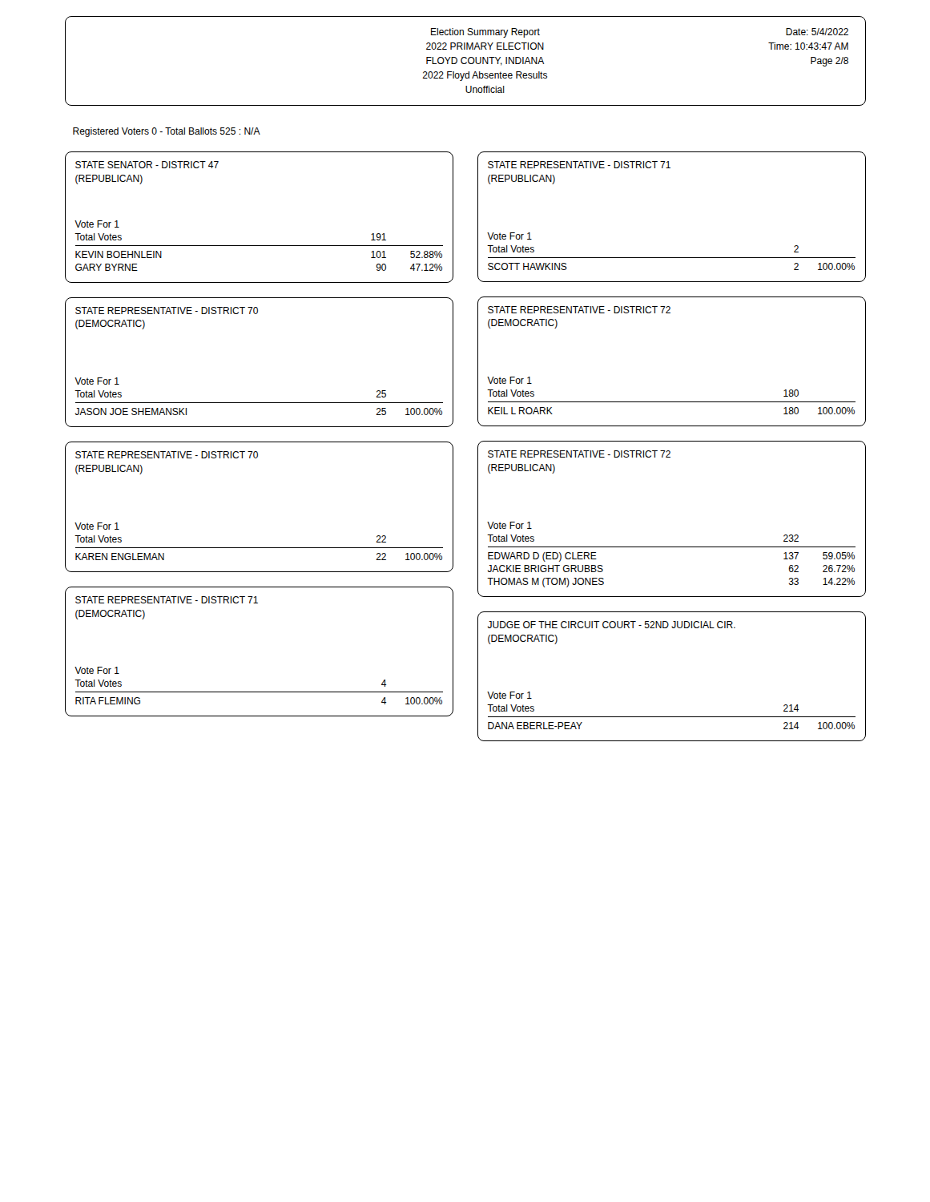Election Summary Report
2022 PRIMARY ELECTION
FLOYD COUNTY, INDIANA
2022 Floyd Absentee Results
Unofficial
Date: 5/4/2022
Time: 10:43:47 AM
Page 2/8
Registered Voters 0 - Total Ballots 525 : N/A
STATE SENATOR - DISTRICT 47
(REPUBLICAN)
| Vote For 1 |
| Total Votes | 191 | |
| KEVIN BOEHNLEIN | 101 | 52.88% |
| GARY BYRNE | 90 | 47.12% |
STATE REPRESENTATIVE - DISTRICT 70
(DEMOCRATIC)
| Vote For 1 |
| Total Votes | 25 | |
| JASON JOE SHEMANSKI | 25 | 100.00% |
STATE REPRESENTATIVE - DISTRICT 70
(REPUBLICAN)
| Vote For 1 |
| Total Votes | 22 | |
| KAREN ENGLEMAN | 22 | 100.00% |
STATE REPRESENTATIVE - DISTRICT 71
(DEMOCRATIC)
| Vote For 1 |
| Total Votes | 4 | |
| RITA FLEMING | 4 | 100.00% |
STATE REPRESENTATIVE - DISTRICT 71
(REPUBLICAN)
| Vote For 1 |
| Total Votes | 2 | |
| SCOTT HAWKINS | 2 | 100.00% |
STATE REPRESENTATIVE - DISTRICT 72
(DEMOCRATIC)
| Vote For 1 |
| Total Votes | 180 | |
| KEIL L ROARK | 180 | 100.00% |
STATE REPRESENTATIVE - DISTRICT 72
(REPUBLICAN)
| Vote For 1 |
| Total Votes | 232 | |
| EDWARD D (ED) CLERE | 137 | 59.05% |
| JACKIE BRIGHT GRUBBS | 62 | 26.72% |
| THOMAS M (TOM) JONES | 33 | 14.22% |
JUDGE OF THE CIRCUIT COURT - 52ND JUDICIAL CIR.
(DEMOCRATIC)
| Vote For 1 |
| Total Votes | 214 | |
| DANA EBERLE-PEAY | 214 | 100.00% |